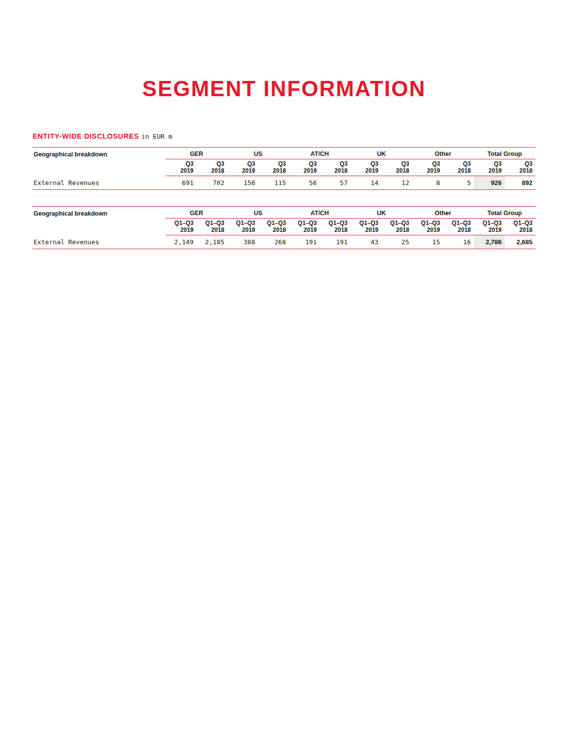SEGMENT INFORMATION
ENTITY-WIDE DISCLOSURES in EUR m
| Geographical breakdown | GER | US | AT/CH | UK | Other | Total Group |
| --- | --- | --- | --- | --- | --- | --- |
| | Q3 2019 | Q3 2018 | Q3 2019 | Q3 2018 | Q3 2019 | Q3 2018 | Q3 2019 | Q3 2018 | Q3 2019 | Q3 2018 | Q3 2019 | Q3 2018 |
| External Revenues | 691 | 702 | 156 | 115 | 56 | 57 | 14 | 12 | 8 | 5 | 926 | 892 |
| Geographical breakdown | GER | US | AT/CH | UK | Other | Total Group |
| --- | --- | --- | --- | --- | --- | --- |
| | Q1–Q3 2019 | Q1–Q3 2018 | Q1–Q3 2019 | Q1–Q3 2018 | Q1–Q3 2019 | Q1–Q3 2018 | Q1–Q3 2019 | Q1–Q3 2018 | Q1–Q3 2019 | Q1–Q3 2018 | Q1–Q3 2019 | Q1–Q3 2018 |
| External Revenues | 2,149 | 2,185 | 388 | 268 | 191 | 191 | 43 | 25 | 15 | 16 | 2,786 | 2,685 |